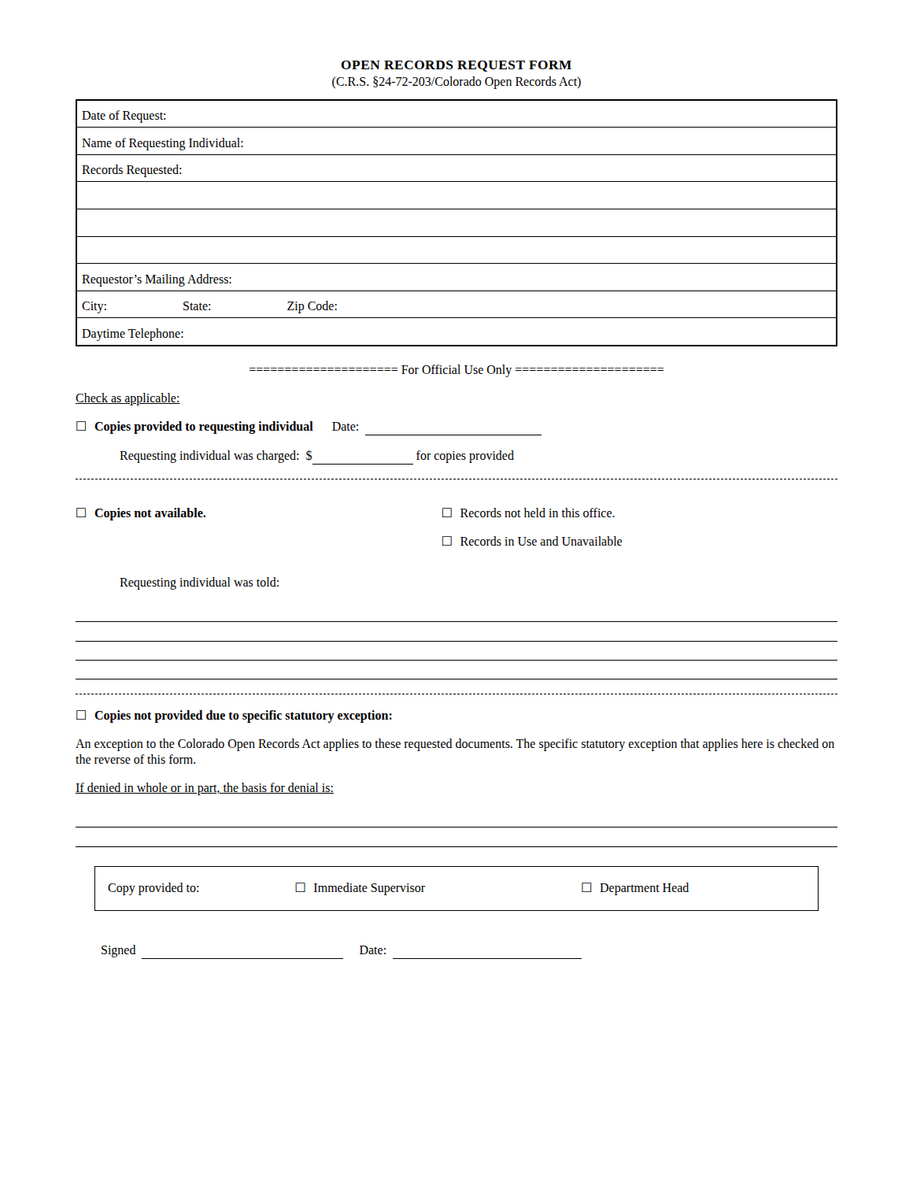OPEN RECORDS REQUEST FORM
(C.R.S. §24-72-203/Colorado Open Records Act)
| Date of Request: |
| Name of Requesting Individual: |
| Records Requested: |
| Requestor’s Mailing Address: |
| City: State: Zip Code: |
| Daytime Telephone: |
===================== For Official Use Only =====================
Check as applicable:
☐Copies provided to requesting individual Date:
Requesting individual was charged: $ for copies provided
☐Copies not available.
☐Records not held in this office.
☐Records in Use and Unavailable
Requesting individual was told:
☐Copies not provided due to specific statutory exception:
An exception to the Colorado Open Records Act applies to these requested documents. The specific statutory exception that applies here is checked on the reverse of this form.
If denied in whole or in part, the basis for denial is:
Copy provided to: ☐Immediate Supervisor ☐Department Head
Signed Date: